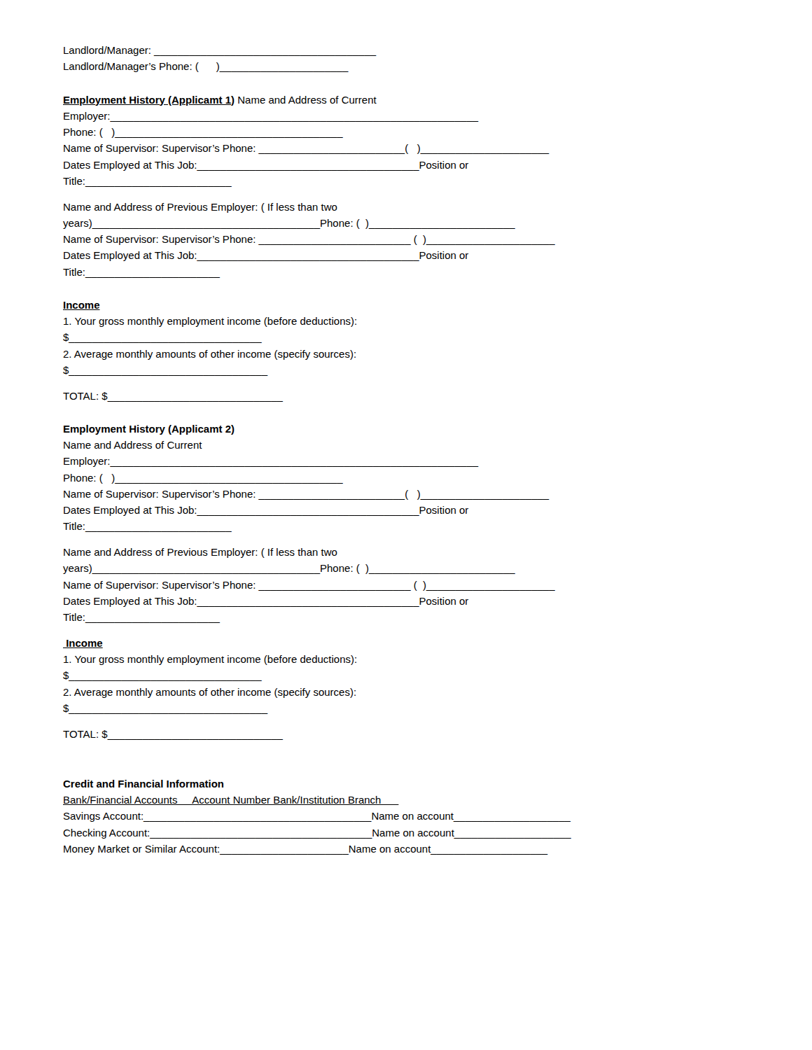Landlord/Manager: ______________________________________
Landlord/Manager’s Phone: ( )______________________
Employment History (Applicamt 1) Name and Address of Current
Employer:_______________________________________________________________
Phone: ( )_______________________________________
Name of Supervisor: Supervisor’s Phone: _________________________( )______________________
Dates Employed at This Job:______________________________________Position or
Title:_________________________
Name and Address of Previous Employer: ( If less than two
years)_______________________________________Phone: ( )_________________________
Name of Supervisor: Supervisor’s Phone: __________________________ ( )______________________
Dates Employed at This Job:______________________________________Position or
Title:_______________________
Income
1. Your gross monthly employment income (before deductions):
$_________________________________
2. Average monthly amounts of other income (specify sources):
$__________________________________
TOTAL: $______________________________
Employment History (Applicamt 2)
Name and Address of Current
Employer:_______________________________________________________________
Phone: ( )_______________________________________
Name of Supervisor: Supervisor’s Phone: _________________________( )______________________
Dates Employed at This Job:______________________________________Position or
Title:_________________________
Name and Address of Previous Employer: ( If less than two
years)_______________________________________Phone: ( )_________________________
Name of Supervisor: Supervisor’s Phone: __________________________ ( )______________________
Dates Employed at This Job:______________________________________Position or
Title:_______________________
Income
1. Your gross monthly employment income (before deductions):
$_________________________________
2. Average monthly amounts of other income (specify sources):
$__________________________________
TOTAL: $______________________________
Credit and Financial Information
Bank/Financial Accounts Account Number Bank/Institution Branch
Savings Account:_______________________________________Name on account____________________
Checking Account:______________________________________Name on account____________________
Money Market or Similar Account:______________________Name on account____________________